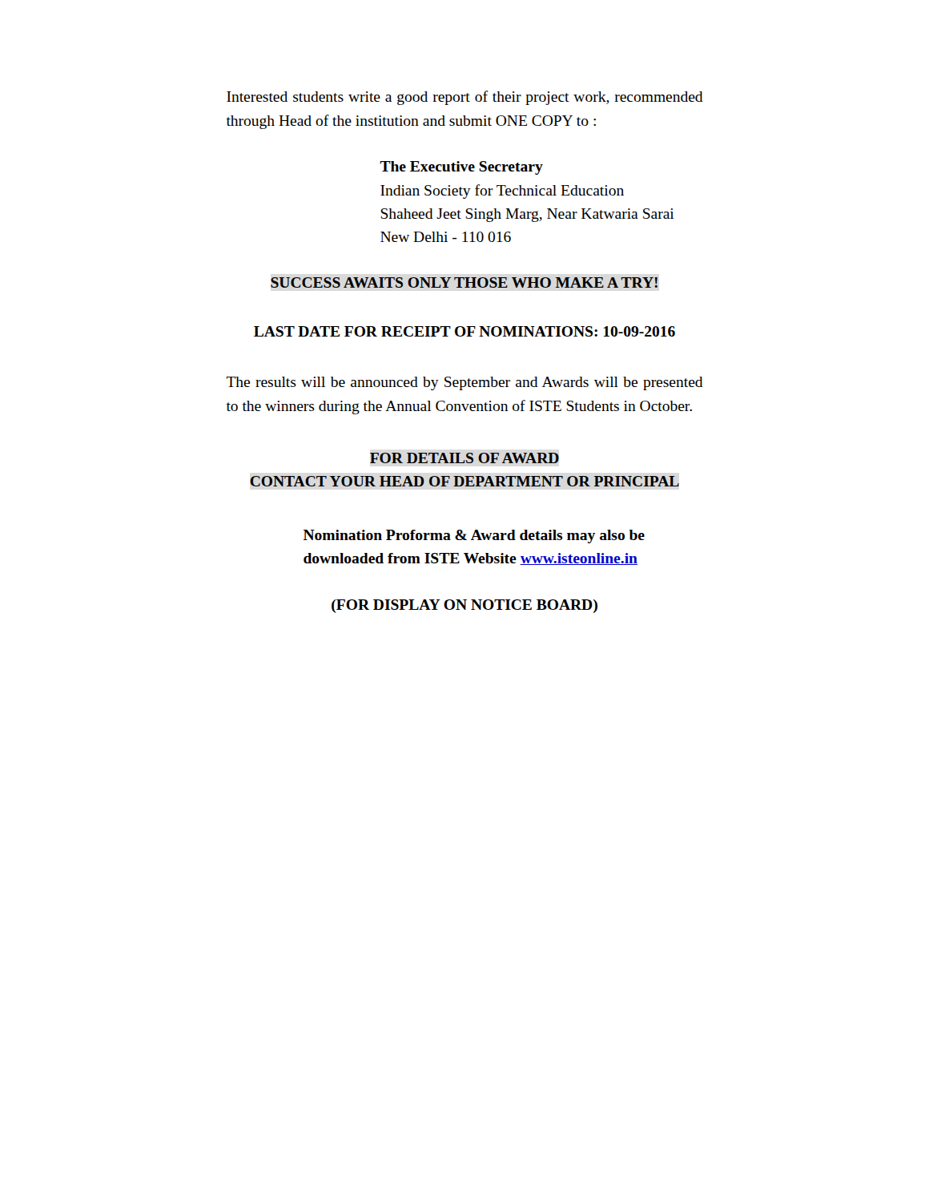Interested students write a good report of their project work, recommended through Head of the institution and submit ONE COPY to :
The Executive Secretary
Indian Society for Technical Education
Shaheed Jeet Singh Marg, Near Katwaria Sarai
New Delhi - 110 016
SUCCESS AWAITS ONLY THOSE WHO MAKE A TRY!
LAST DATE FOR RECEIPT OF NOMINATIONS: 10-09-2016
The results will be announced by September and Awards will be presented to the winners during the Annual Convention of ISTE Students in October.
FOR DETAILS OF AWARD CONTACT YOUR HEAD OF DEPARTMENT OR PRINCIPAL
Nomination Proforma & Award details may also be downloaded from ISTE Website www.isteonline.in
(FOR DISPLAY ON NOTICE BOARD)